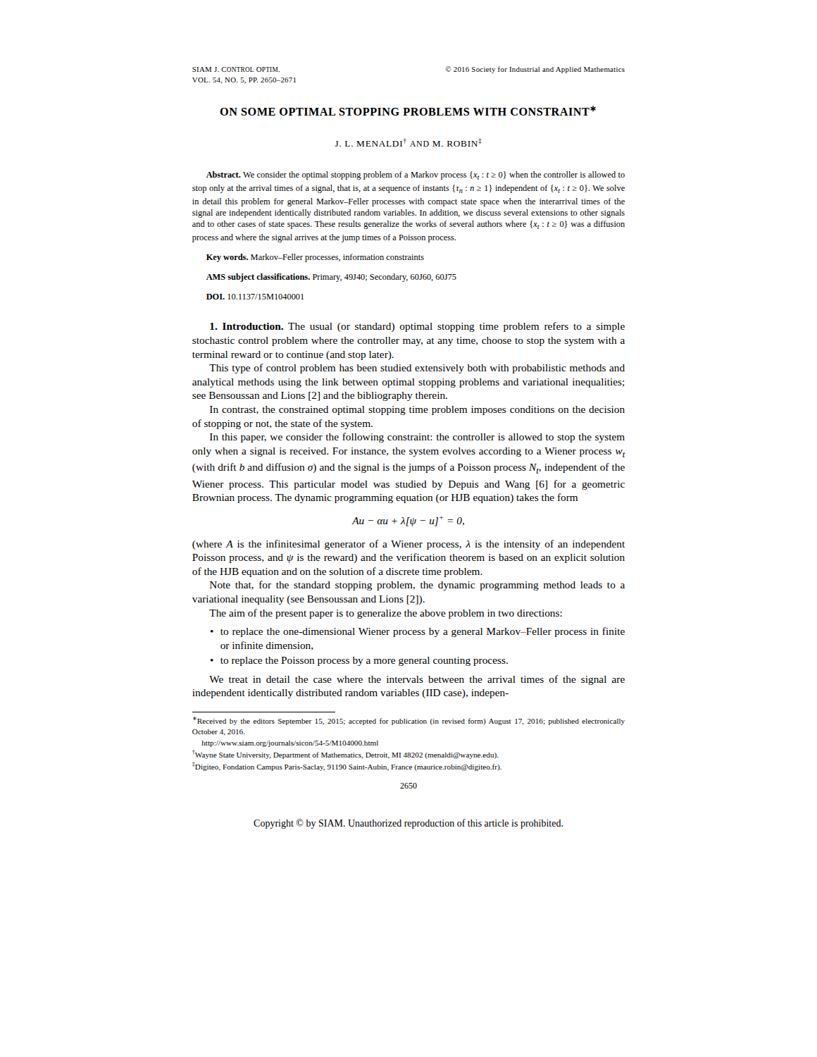SIAM J. CONTROL OPTIM.
Vol. 54, No. 5, pp. 2650–2671
© 2016 Society for Industrial and Applied Mathematics
ON SOME OPTIMAL STOPPING PROBLEMS WITH CONSTRAINT∗
J. L. MENALDI† AND M. ROBIN‡
Abstract. We consider the optimal stopping problem of a Markov process {xt : t ≥ 0} when the controller is allowed to stop only at the arrival times of a signal, that is, at a sequence of instants {τn : n ≥ 1} independent of {xt : t ≥ 0}. We solve in detail this problem for general Markov–Feller processes with compact state space when the interarrival times of the signal are independent identically distributed random variables. In addition, we discuss several extensions to other signals and to other cases of state spaces. These results generalize the works of several authors where {xt : t ≥ 0} was a diffusion process and where the signal arrives at the jump times of a Poisson process.
Key words. Markov–Feller processes, information constraints
AMS subject classifications. Primary, 49J40; Secondary, 60J60, 60J75
DOI. 10.1137/15M1040001
1. Introduction. The usual (or standard) optimal stopping time problem refers to a simple stochastic control problem where the controller may, at any time, choose to stop the system with a terminal reward or to continue (and stop later).
This type of control problem has been studied extensively both with probabilistic methods and analytical methods using the link between optimal stopping problems and variational inequalities; see Bensoussan and Lions [2] and the bibliography therein.
In contrast, the constrained optimal stopping time problem imposes conditions on the decision of stopping or not, the state of the system.
In this paper, we consider the following constraint: the controller is allowed to stop the system only when a signal is received. For instance, the system evolves according to a Wiener process wt (with drift b and diffusion σ) and the signal is the jumps of a Poisson process Nt, independent of the Wiener process. This particular model was studied by Depuis and Wang [6] for a geometric Brownian process. The dynamic programming equation (or HJB equation) takes the form
Au − αu + λ[ψ − u]+ = 0,
(where A is the infinitesimal generator of a Wiener process, λ is the intensity of an independent Poisson process, and ψ is the reward) and the verification theorem is based on an explicit solution of the HJB equation and on the solution of a discrete time problem.
Note that, for the standard stopping problem, the dynamic programming method leads to a variational inequality (see Bensoussan and Lions [2]).
The aim of the present paper is to generalize the above problem in two directions:
to replace the one-dimensional Wiener process by a general Markov–Feller process in finite or infinite dimension,
to replace the Poisson process by a more general counting process.
We treat in detail the case where the intervals between the arrival times of the signal are independent identically distributed random variables (IID case), indepen-
∗Received by the editors September 15, 2015; accepted for publication (in revised form) August 17, 2016; published electronically October 4, 2016.
http://www.siam.org/journals/sicon/54-5/M104000.html
†Wayne State University, Department of Mathematics, Detroit, MI 48202 (menaldi@wayne.edu).
‡Digiteo, Fondation Campus Paris-Saclay, 91190 Saint-Aubin, France (maurice.robin@digiteo.fr).
2650
Copyright © by SIAM. Unauthorized reproduction of this article is prohibited.